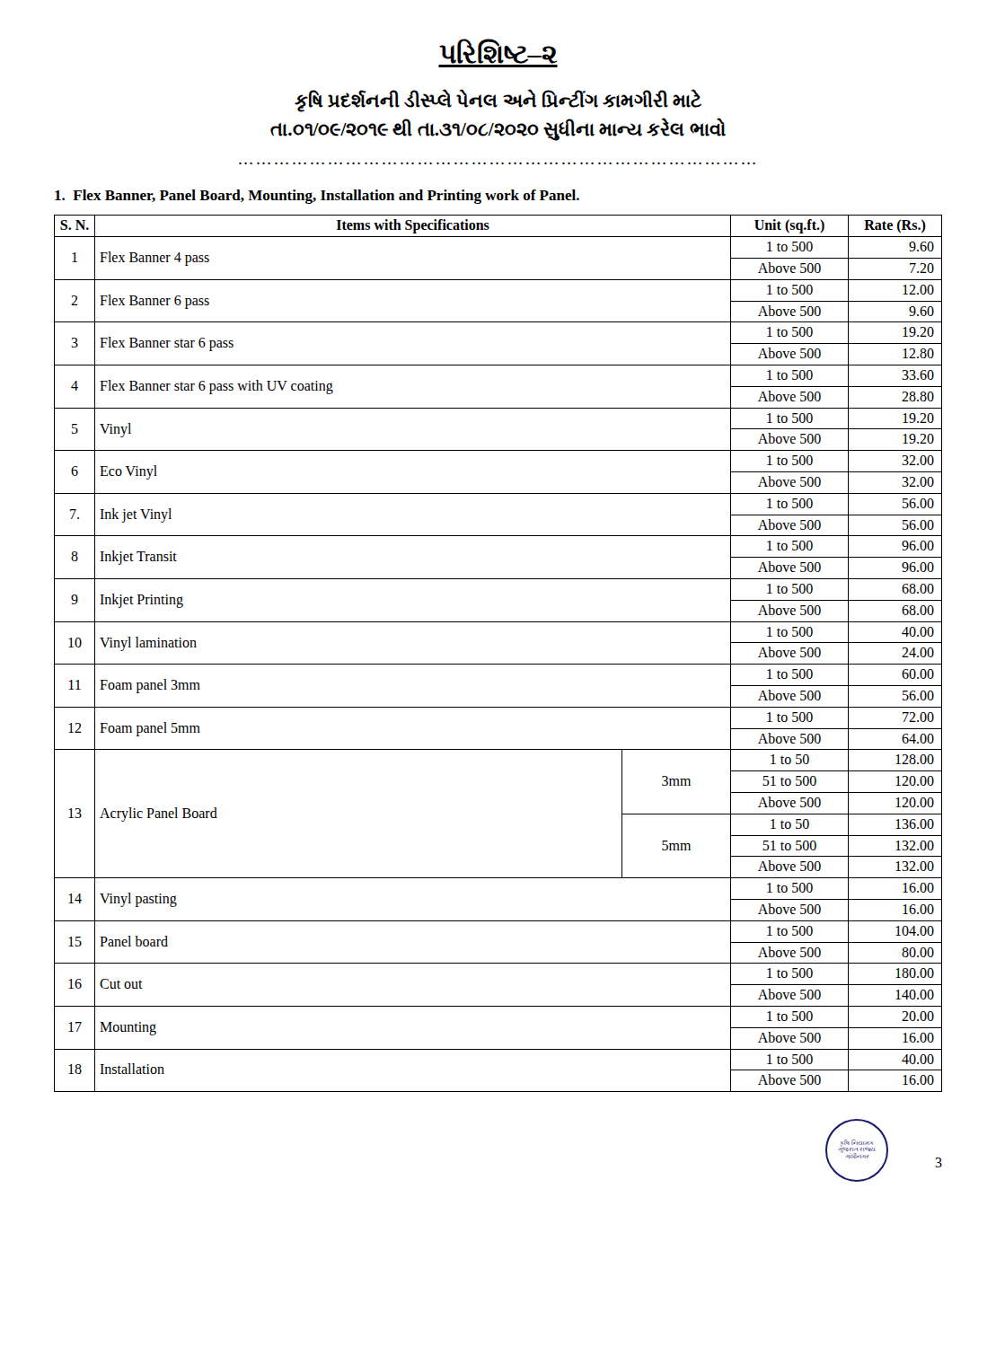પરિશિષ્ટ–૨
કૃષિ પ્રદર્શનની ડીસ્પ્લે પેનલ અને પ્રિન્ટીંગ કામગીરી માટે
તા.૦૧/૦૯/૨૦૧૯ થી તા.૩૧/૦૮/૨૦૨૦ સુધીના માન્ય કરેલ ભાવો
……………………………………………………………………………
1. Flex Banner, Panel Board, Mounting, Installation and Printing work of Panel.
| S. N. | Items with Specifications | Unit (sq.ft.) | Rate (Rs.) |
| --- | --- | --- | --- |
| 1 | Flex Banner 4 pass | 1 to 500 | 9.60 |
| Above 500 | 7.20 |
| 2 | Flex Banner 6 pass | 1 to 500 | 12.00 |
| Above 500 | 9.60 |
| 3 | Flex Banner star 6 pass | 1 to 500 | 19.20 |
| Above 500 | 12.80 |
| 4 | Flex Banner star 6 pass with UV coating | 1 to 500 | 33.60 |
| Above 500 | 28.80 |
| 5 | Vinyl | 1 to 500 | 19.20 |
| Above 500 | 19.20 |
| 6 | Eco Vinyl | 1 to 500 | 32.00 |
| Above 500 | 32.00 |
| 7. | Ink jet Vinyl | 1 to 500 | 56.00 |
| Above 500 | 56.00 |
| 8 | Inkjet Transit | 1 to 500 | 96.00 |
| Above 500 | 96.00 |
| 9 | Inkjet Printing | 1 to 500 | 68.00 |
| Above 500 | 68.00 |
| 10 | Vinyl lamination | 1 to 500 | 40.00 |
| Above 500 | 24.00 |
| 11 | Foam panel 3mm | 1 to 500 | 60.00 |
| Above 500 | 56.00 |
| 12 | Foam panel 5mm | 1 to 500 | 72.00 |
| Above 500 | 64.00 |
| 13 | Acrylic Panel Board | 3mm | 1 to 50 | 128.00 |
| 51 to 500 | 120.00 |
| Above 500 | 120.00 |
| 5mm | 1 to 50 | 136.00 |
| 51 to 500 | 132.00 |
| Above 500 | 132.00 |
| 14 | Vinyl pasting | 1 to 500 | 16.00 |
| Above 500 | 16.00 |
| 15 | Panel board | 1 to 500 | 104.00 |
| Above 500 | 80.00 |
| 16 | Cut out | 1 to 500 | 180.00 |
| Above 500 | 140.00 |
| 17 | Mounting | 1 to 500 | 20.00 |
| Above 500 | 16.00 |
| 18 | Installation | 1 to 500 | 40.00 |
| Above 500 | 16.00 |
કૃષિ નિયામક
ગુજરાત રાજ્ય
ગાંધીનગર
3